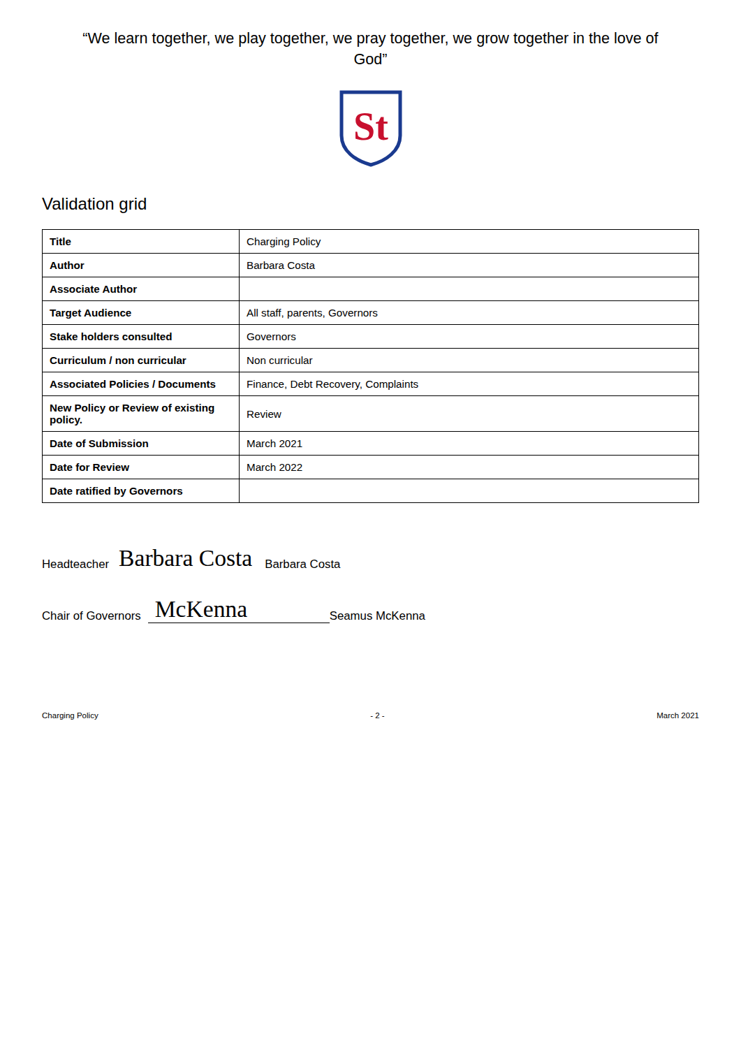“We learn together, we play together, we pray together, we grow together in the love of God”
St
Validation grid
| Title | Charging Policy |
| Author | Barbara Costa |
| Associate Author | |
| Target Audience | All staff, parents, Governors |
| Stake holders consulted | Governors |
| Curriculum / non curricular | Non curricular |
| Associated Policies / Documents | Finance, Debt Recovery, Complaints |
| New Policy or Review of existing policy. | Review |
| Date of Submission | March 2021 |
| Date for Review | March 2022 |
| Date ratified by Governors | |
Headteacher Barbara Costa Barbara Costa
Chair of Governors Mc​Kenna Seamus McKenna
Charging Policy - 2 - March 2021